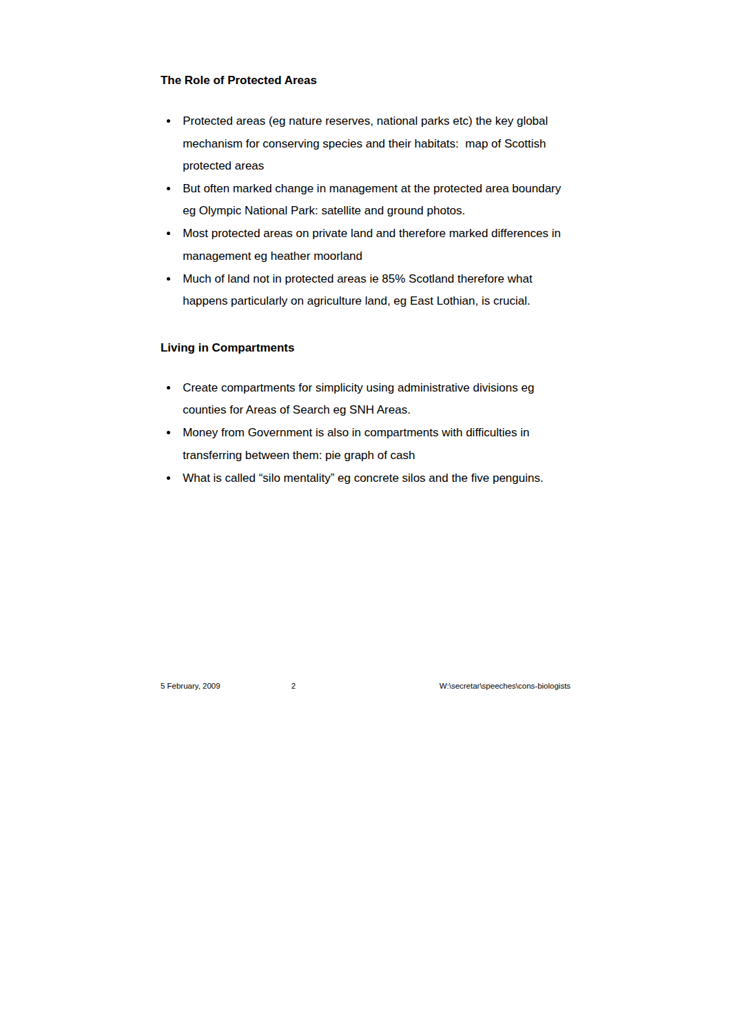The Role of Protected Areas
Protected areas (eg nature reserves, national parks etc) the key global mechanism for conserving species and their habitats: map of Scottish protected areas
But often marked change in management at the protected area boundary eg Olympic National Park: satellite and ground photos.
Most protected areas on private land and therefore marked differences in management eg heather moorland
Much of land not in protected areas ie 85% Scotland therefore what happens particularly on agriculture land, eg East Lothian, is crucial.
Living in Compartments
Create compartments for simplicity using administrative divisions eg counties for Areas of Search eg SNH Areas.
Money from Government is also in compartments with difficulties in transferring between them: pie graph of cash
What is called “silo mentality” eg concrete silos and the five penguins.
5 February, 2009 2 W:\secretar\speeches\cons-biologists